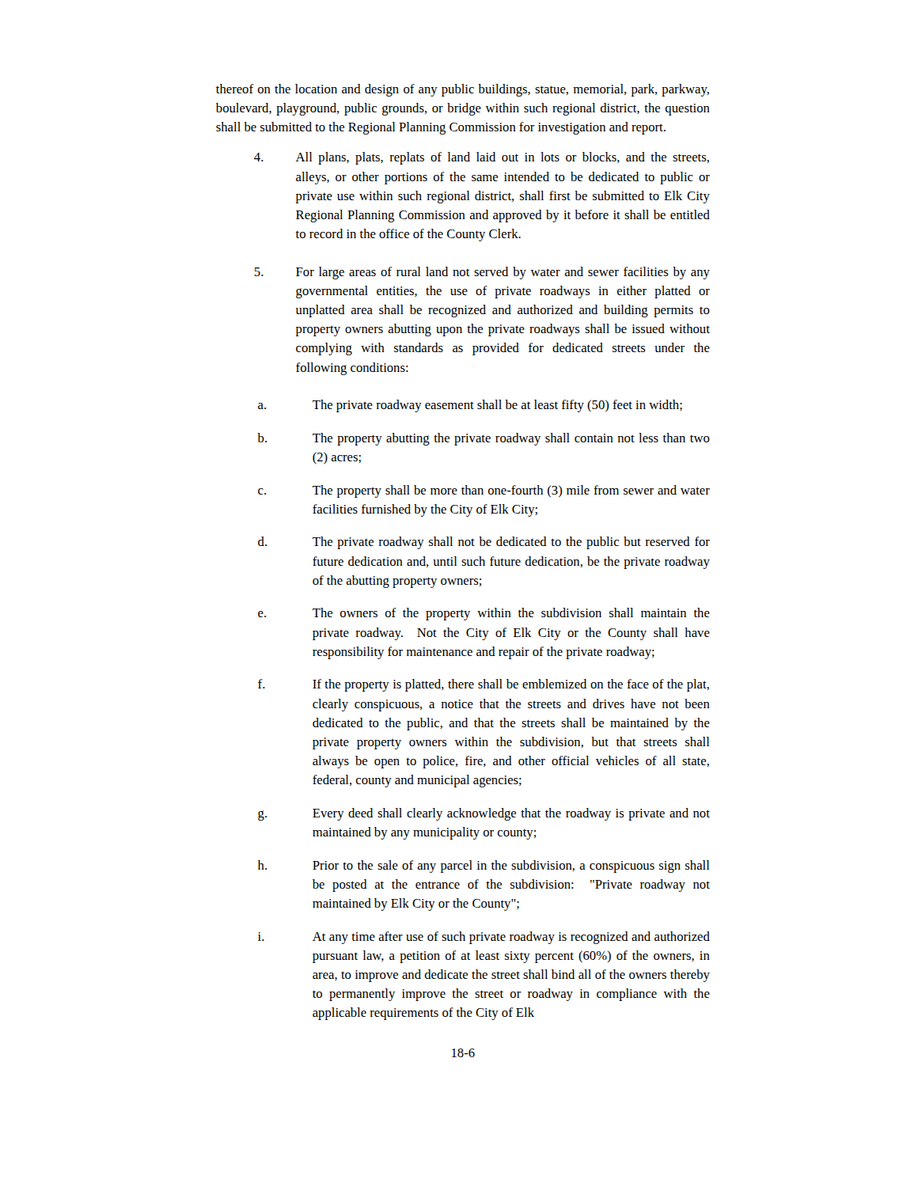thereof on the location and design of any public buildings, statue, memorial, park, parkway, boulevard, playground, public grounds, or bridge within such regional district, the question shall be submitted to the Regional Planning Commission for investigation and report.
4.
All plans, plats, replats of land laid out in lots or blocks, and the streets, alleys, or other portions of the same intended to be dedicated to public or private use within such regional district, shall first be submitted to Elk City Regional Planning Commission and approved by it before it shall be entitled to record in the office of the County Clerk.
5.
For large areas of rural land not served by water and sewer facilities by any governmental entities, the use of private roadways in either platted or unplatted area shall be recognized and authorized and building permits to property owners abutting upon the private roadways shall be issued without complying with standards as provided for dedicated streets under the following conditions:
a.
The private roadway easement shall be at least fifty (50) feet in width;
b.
The property abutting the private roadway shall contain not less than two (2) acres;
c.
The property shall be more than one-fourth (3) mile from sewer and water facilities furnished by the City of Elk City;
d.
The private roadway shall not be dedicated to the public but reserved for future dedication and, until such future dedication, be the private roadway of the abutting property owners;
e.
The owners of the property within the subdivision shall maintain the private roadway. Not the City of Elk City or the County shall have responsibility for maintenance and repair of the private roadway;
f.
If the property is platted, there shall be emblemized on the face of the plat, clearly conspicuous, a notice that the streets and drives have not been dedicated to the public, and that the streets shall be maintained by the private property owners within the subdivision, but that streets shall always be open to police, fire, and other official vehicles of all state, federal, county and municipal agencies;
g.
Every deed shall clearly acknowledge that the roadway is private and not maintained by any municipality or county;
h.
Prior to the sale of any parcel in the subdivision, a conspicuous sign shall be posted at the entrance of the subdivision: "Private roadway not maintained by Elk City or the County";
i.
At any time after use of such private roadway is recognized and authorized pursuant law, a petition of at least sixty percent (60%) of the owners, in area, to improve and dedicate the street shall bind all of the owners thereby to permanently improve the street or roadway in compliance with the applicable requirements of the City of Elk
18-6